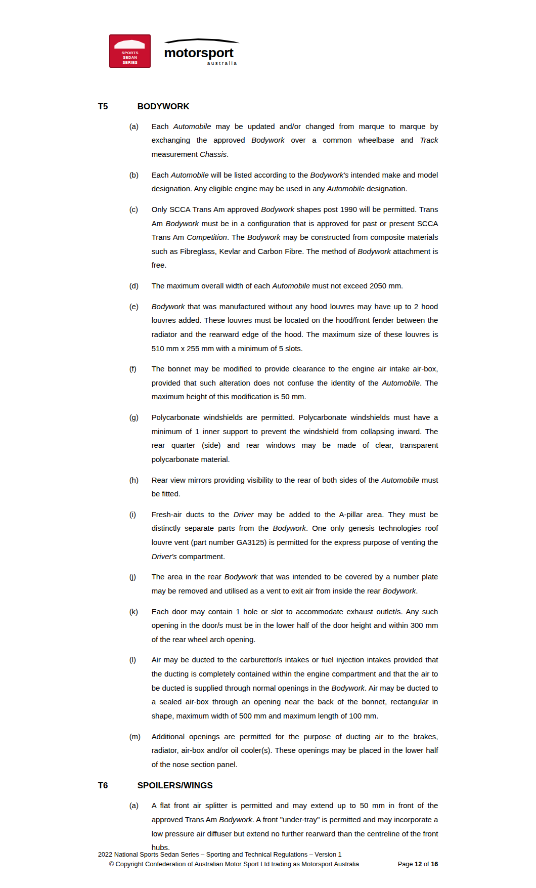Sports
Sedan
Series
motorsport
australia
T5 BODYWORK
(a) Each Automobile may be updated and/or changed from marque to marque by exchanging the approved Bodywork over a common wheelbase and Track measurement Chassis.
(b) Each Automobile will be listed according to the Bodywork's intended make and model designation. Any eligible engine may be used in any Automobile designation.
(c) Only SCCA Trans Am approved Bodywork shapes post 1990 will be permitted. Trans Am Bodywork must be in a configuration that is approved for past or present SCCA Trans Am Competition. The Bodywork may be constructed from composite materials such as Fibreglass, Kevlar and Carbon Fibre. The method of Bodywork attachment is free.
(d) The maximum overall width of each Automobile must not exceed 2050 mm.
(e) Bodywork that was manufactured without any hood louvres may have up to 2 hood louvres added. These louvres must be located on the hood/front fender between the radiator and the rearward edge of the hood. The maximum size of these louvres is 510 mm x 255 mm with a minimum of 5 slots.
(f) The bonnet may be modified to provide clearance to the engine air intake air-box, provided that such alteration does not confuse the identity of the Automobile. The maximum height of this modification is 50 mm.
(g) Polycarbonate windshields are permitted. Polycarbonate windshields must have a minimum of 1 inner support to prevent the windshield from collapsing inward. The rear quarter (side) and rear windows may be made of clear, transparent polycarbonate material.
(h) Rear view mirrors providing visibility to the rear of both sides of the Automobile must be fitted.
(i) Fresh-air ducts to the Driver may be added to the A-pillar area. They must be distinctly separate parts from the Bodywork. One only genesis technologies roof louvre vent (part number GA3125) is permitted for the express purpose of venting the Driver's compartment.
(j) The area in the rear Bodywork that was intended to be covered by a number plate may be removed and utilised as a vent to exit air from inside the rear Bodywork.
(k) Each door may contain 1 hole or slot to accommodate exhaust outlet/s. Any such opening in the door/s must be in the lower half of the door height and within 300 mm of the rear wheel arch opening.
(l) Air may be ducted to the carburettor/s intakes or fuel injection intakes provided that the ducting is completely contained within the engine compartment and that the air to be ducted is supplied through normal openings in the Bodywork. Air may be ducted to a sealed air-box through an opening near the back of the bonnet, rectangular in shape, maximum width of 500 mm and maximum length of 100 mm.
(m) Additional openings are permitted for the purpose of ducting air to the brakes, radiator, air-box and/or oil cooler(s). These openings may be placed in the lower half of the nose section panel.
T6 SPOILERS/WINGS
(a) A flat front air splitter is permitted and may extend up to 50 mm in front of the approved Trans Am Bodywork. A front "under-tray" is permitted and may incorporate a low pressure air diffuser but extend no further rearward than the centreline of the front hubs.
2022 National Sports Sedan Series – Sporting and Technical Regulations – Version 1
© Copyright Confederation of Australian Motor Sport Ltd trading as Motorsport Australia Page 12 of 16